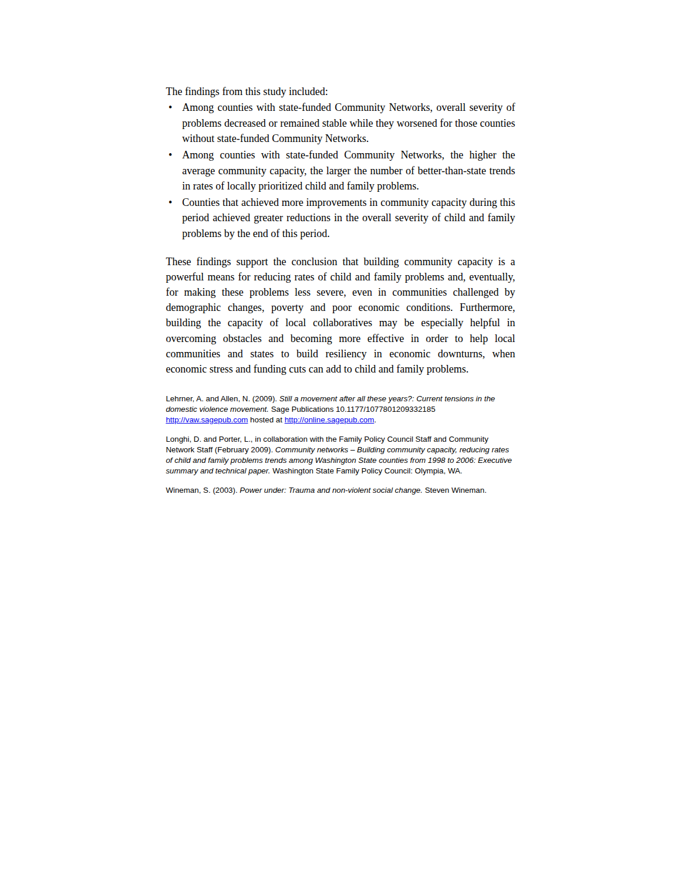The findings from this study included:
Among counties with state-funded Community Networks, overall severity of problems decreased or remained stable while they worsened for those counties without state-funded Community Networks.
Among counties with state-funded Community Networks, the higher the average community capacity, the larger the number of better-than-state trends in rates of locally prioritized child and family problems.
Counties that achieved more improvements in community capacity during this period achieved greater reductions in the overall severity of child and family problems by the end of this period.
These findings support the conclusion that building community capacity is a powerful means for reducing rates of child and family problems and, eventually, for making these problems less severe, even in communities challenged by demographic changes, poverty and poor economic conditions. Furthermore, building the capacity of local collaboratives may be especially helpful in overcoming obstacles and becoming more effective in order to help local communities and states to build resiliency in economic downturns, when economic stress and funding cuts can add to child and family problems.
Lehrner, A. and Allen, N. (2009). Still a movement after all these years?: Current tensions in the domestic violence movement. Sage Publications 10.1177/1077801209332185 http://vaw.sagepub.com hosted at http://online.sagepub.com.
Longhi, D. and Porter, L., in collaboration with the Family Policy Council Staff and Community Network Staff (February 2009). Community networks – Building community capacity, reducing rates of child and family problems trends among Washington State counties from 1998 to 2006: Executive summary and technical paper. Washington State Family Policy Council: Olympia, WA.
Wineman, S. (2003). Power under: Trauma and non-violent social change. Steven Wineman.